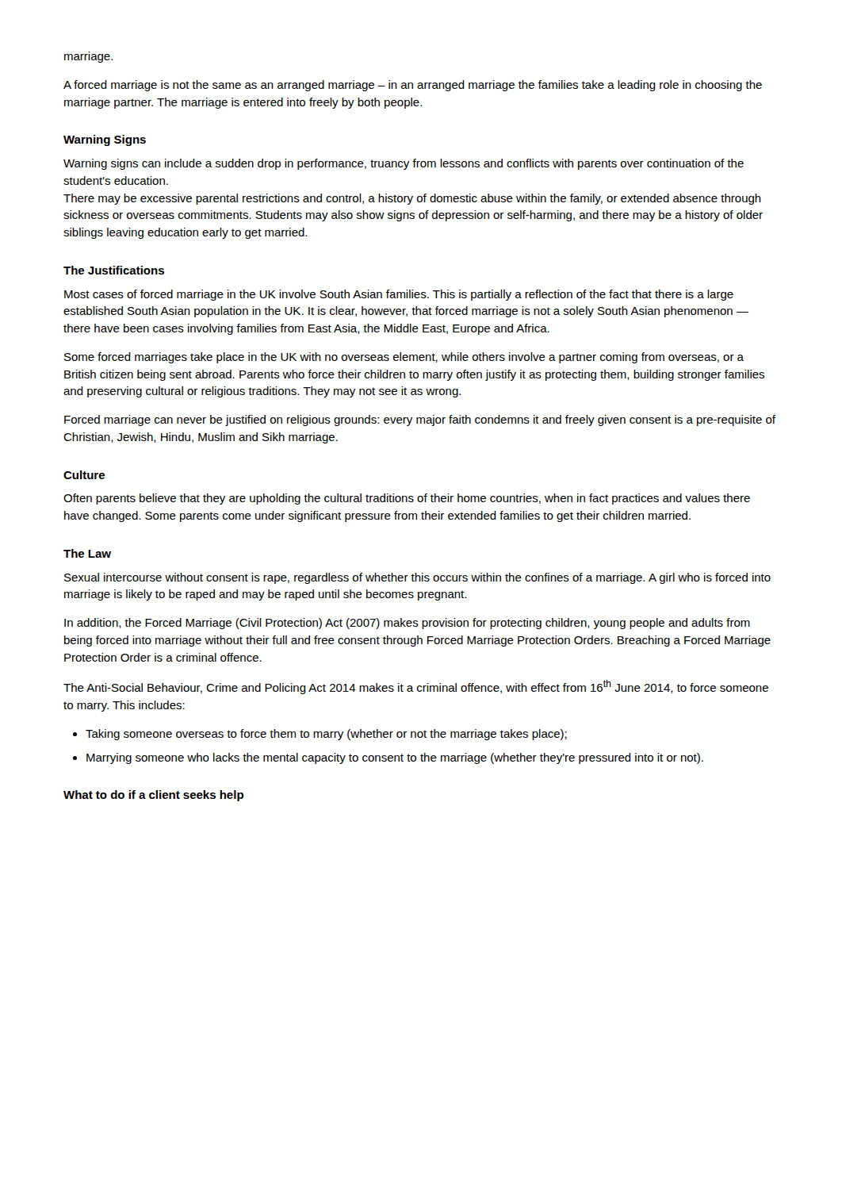marriage.
A forced marriage is not the same as an arranged marriage – in an arranged marriage the families take a leading role in choosing the marriage partner. The marriage is entered into freely by both people.
Warning Signs
Warning signs can include a sudden drop in performance, truancy from lessons and conflicts with parents over continuation of the student's education.
There may be excessive parental restrictions and control, a history of domestic abuse within the family, or extended absence through sickness or overseas commitments. Students may also show signs of depression or self-harming, and there may be a history of older siblings leaving education early to get married.
The Justifications
Most cases of forced marriage in the UK involve South Asian families. This is partially a reflection of the fact that there is a large established South Asian population in the UK. It is clear, however, that forced marriage is not a solely South Asian phenomenon — there have been cases involving families from East Asia, the Middle East, Europe and Africa.
Some forced marriages take place in the UK with no overseas element, while others involve a partner coming from overseas, or a British citizen being sent abroad. Parents who force their children to marry often justify it as protecting them, building stronger families and preserving cultural or religious traditions. They may not see it as wrong.
Forced marriage can never be justified on religious grounds: every major faith condemns it and freely given consent is a pre-requisite of Christian, Jewish, Hindu, Muslim and Sikh marriage.
Culture
Often parents believe that they are upholding the cultural traditions of their home countries, when in fact practices and values there have changed. Some parents come under significant pressure from their extended families to get their children married.
The Law
Sexual intercourse without consent is rape, regardless of whether this occurs within the confines of a marriage. A girl who is forced into marriage is likely to be raped and may be raped until she becomes pregnant.
In addition, the Forced Marriage (Civil Protection) Act (2007) makes provision for protecting children, young people and adults from being forced into marriage without their full and free consent through Forced Marriage Protection Orders. Breaching a Forced Marriage Protection Order is a criminal offence.
The Anti-Social Behaviour, Crime and Policing Act 2014 makes it a criminal offence, with effect from 16th June 2014, to force someone to marry. This includes:
Taking someone overseas to force them to marry (whether or not the marriage takes place);
Marrying someone who lacks the mental capacity to consent to the marriage (whether they're pressured into it or not).
What to do if a client seeks help